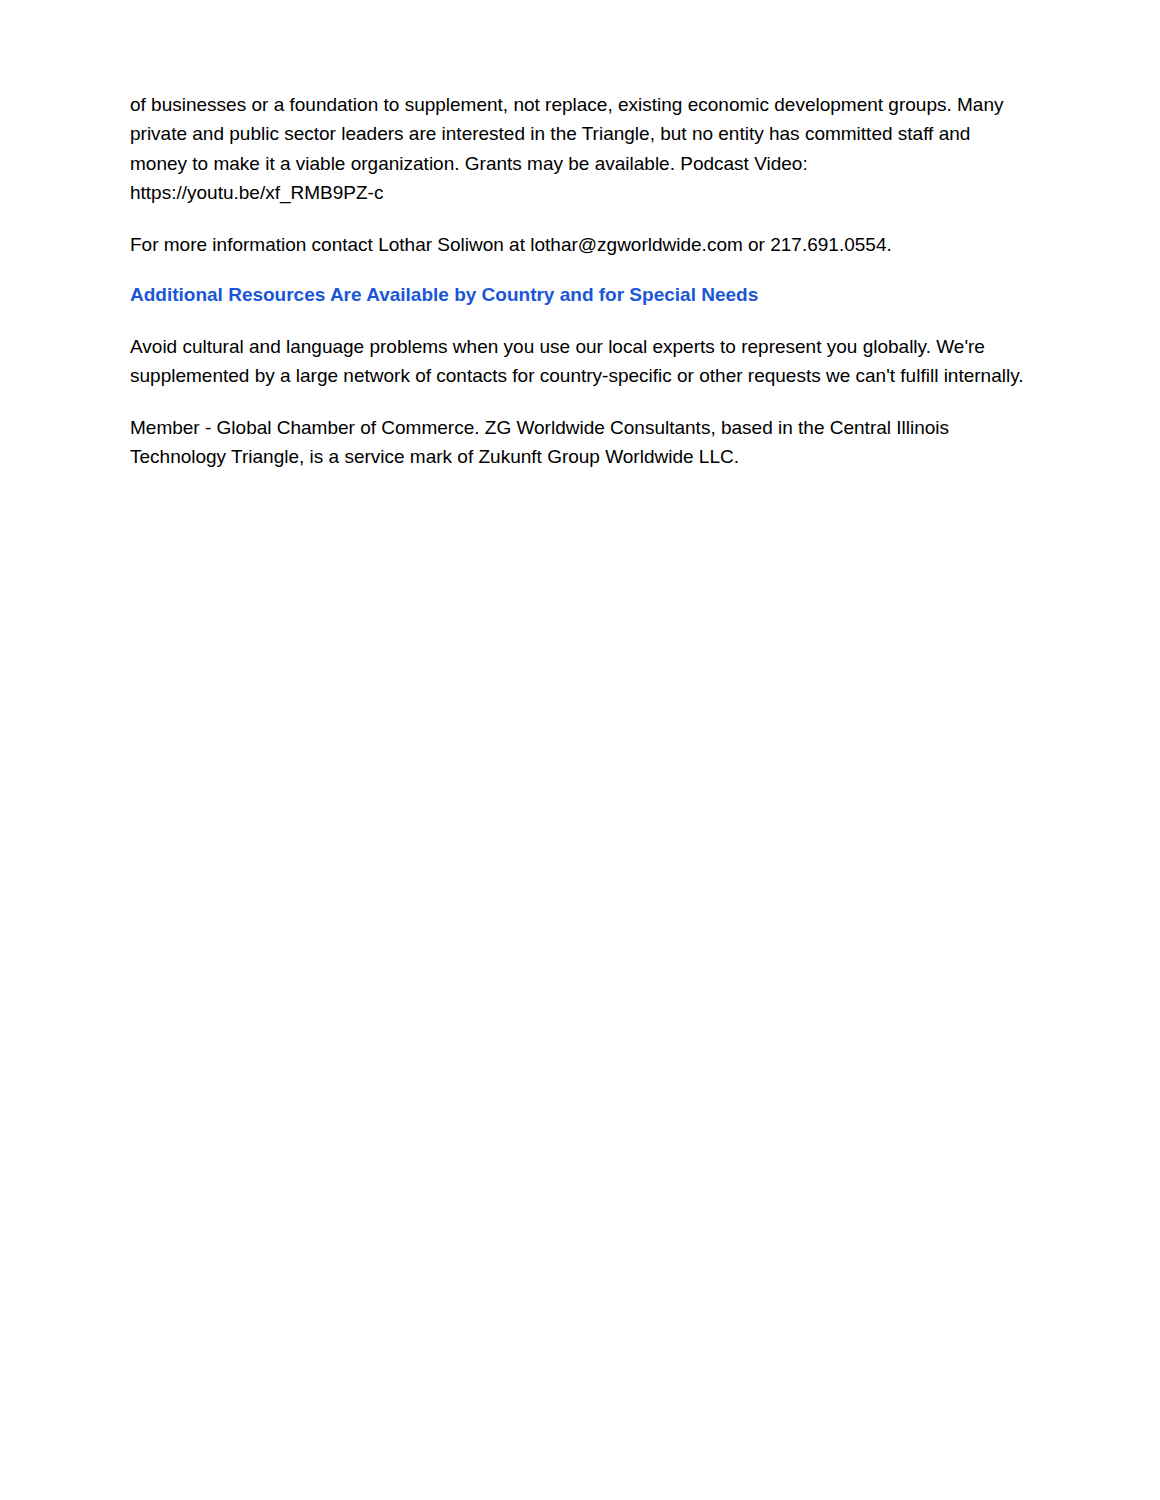of businesses or a foundation to supplement, not replace, existing economic development groups. Many private and public sector leaders are interested in the Triangle, but no entity has committed staff and money to make it a viable organization. Grants may be available. Podcast Video: https://youtu.be/xf_RMB9PZ-c
For more information contact Lothar Soliwon at lothar@zgworldwide.com or 217.691.0554.
Additional Resources Are Available by Country and for Special Needs
Avoid cultural and language problems when you use our local experts to represent you globally. We're supplemented by a large network of contacts for country-specific or other requests we can't fulfill internally.
Member - Global Chamber of Commerce. ZG Worldwide Consultants, based in the Central Illinois Technology Triangle, is a service mark of Zukunft Group Worldwide LLC.